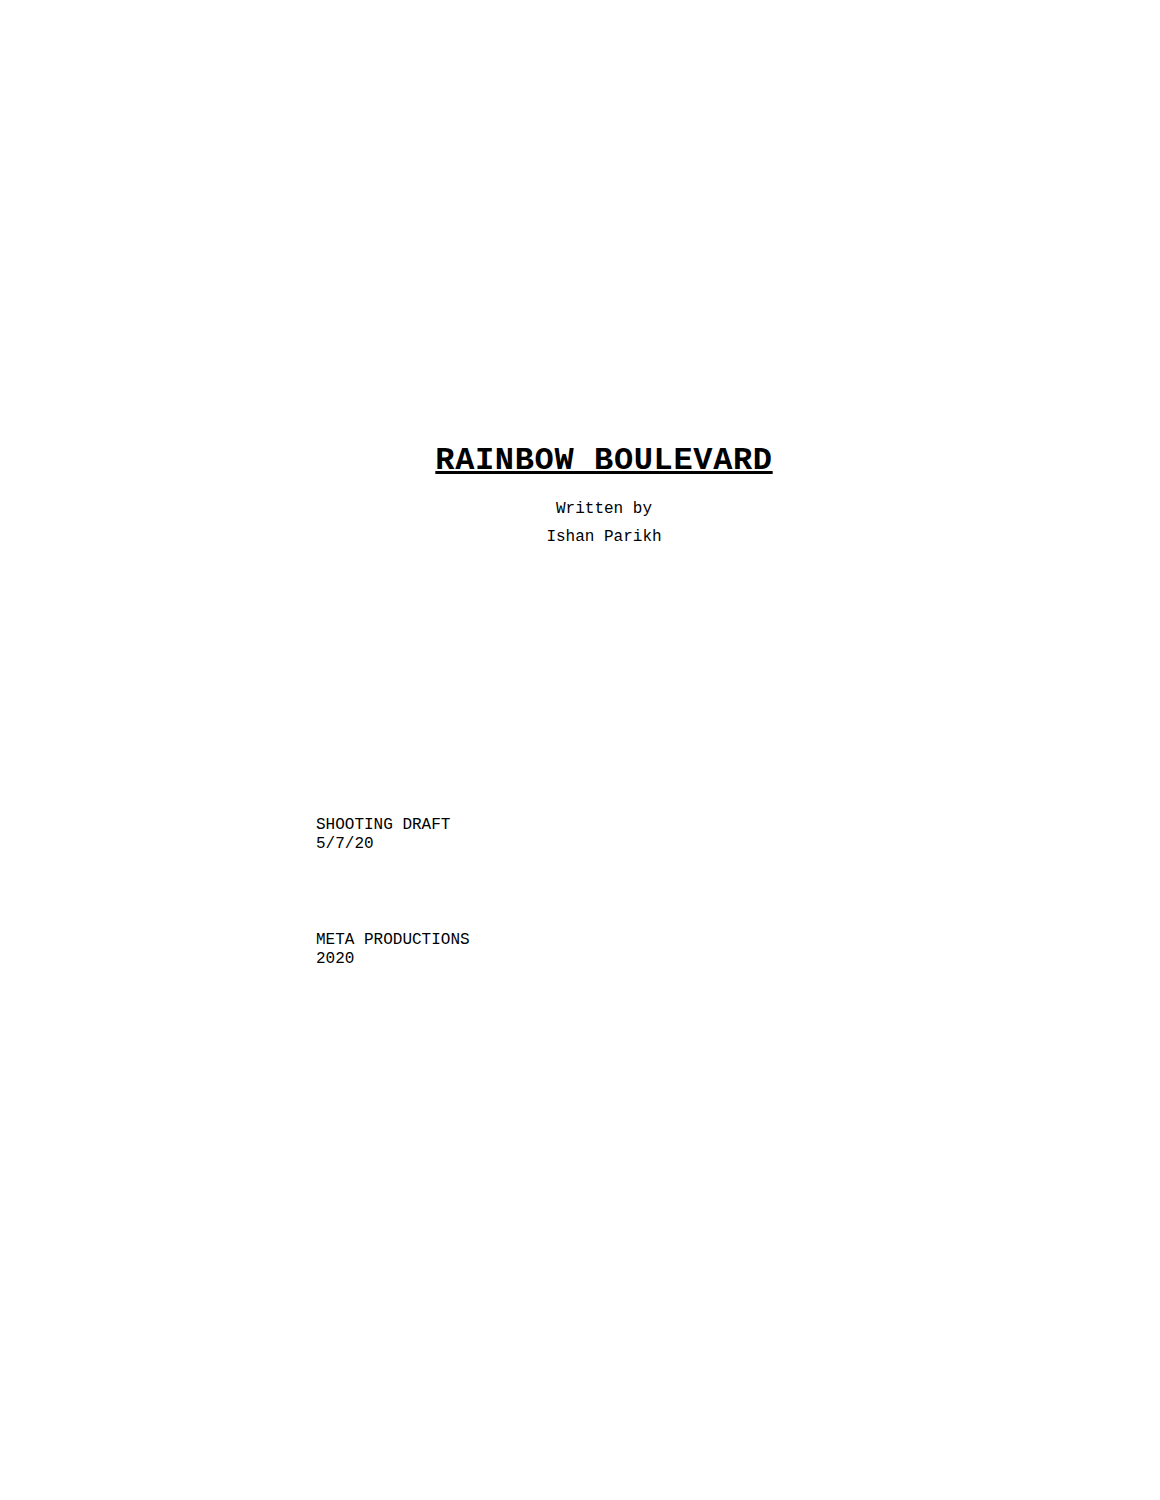RAINBOW BOULEVARD
Written by
Ishan Parikh
SHOOTING DRAFT
5/7/20
META PRODUCTIONS
2020